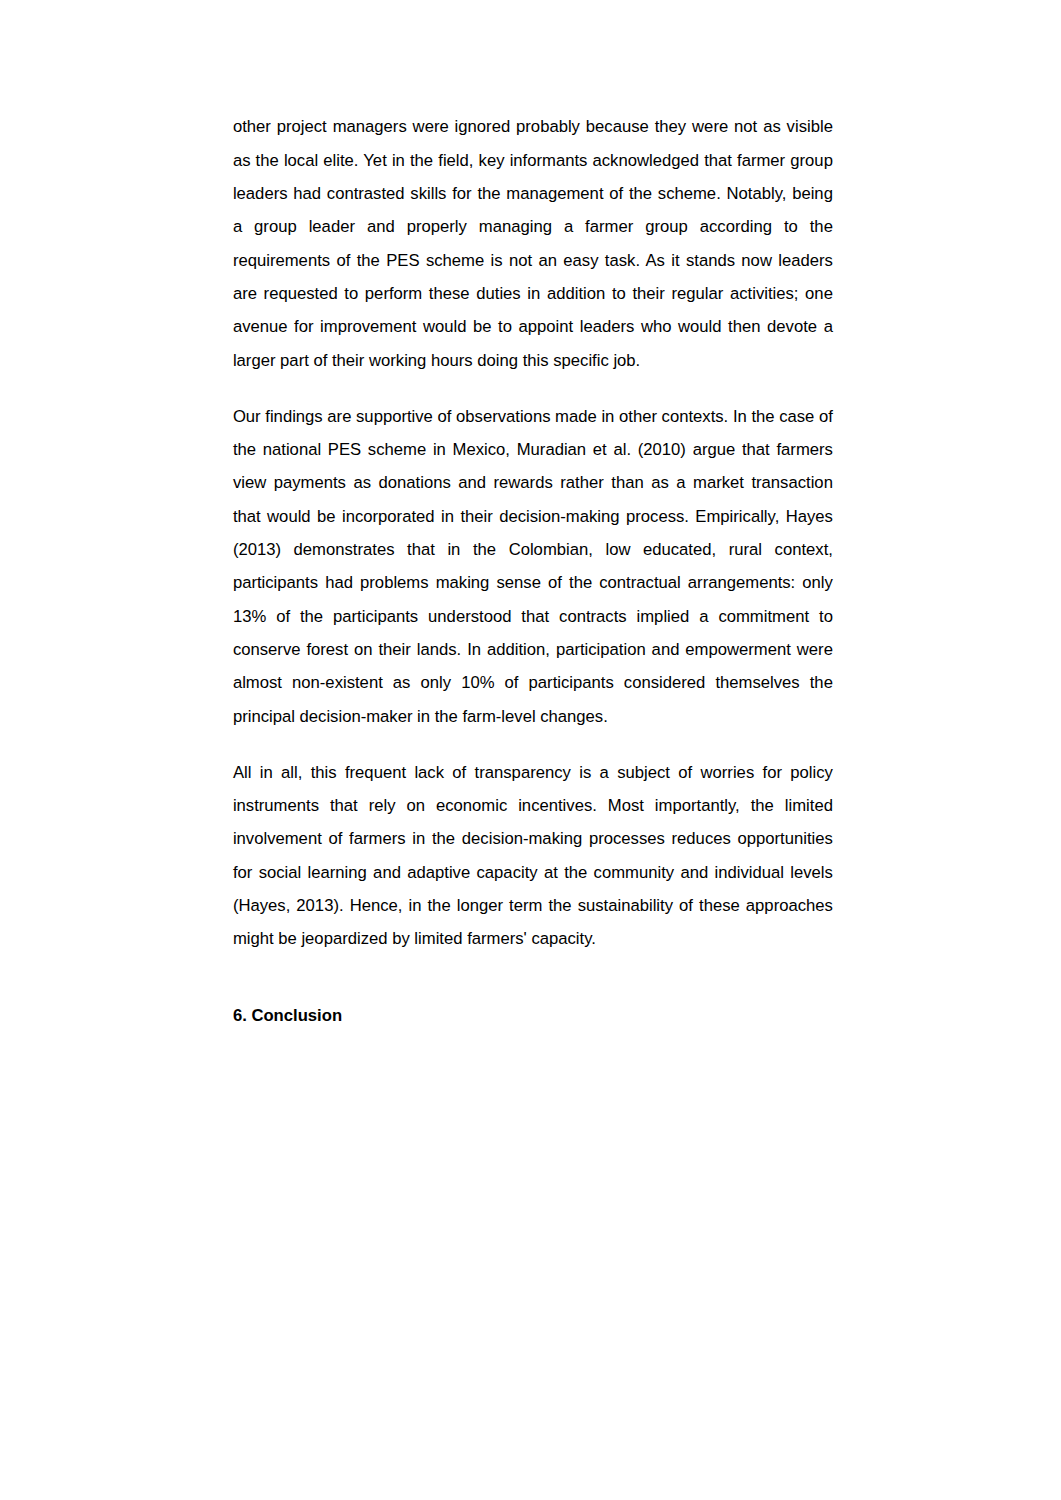other project managers were ignored probably because they were not as visible as the local elite. Yet in the field, key informants acknowledged that farmer group leaders had contrasted skills for the management of the scheme. Notably, being a group leader and properly managing a farmer group according to the requirements of the PES scheme is not an easy task. As it stands now leaders are requested to perform these duties in addition to their regular activities; one avenue for improvement would be to appoint leaders who would then devote a larger part of their working hours doing this specific job.
Our findings are supportive of observations made in other contexts. In the case of the national PES scheme in Mexico, Muradian et al. (2010) argue that farmers view payments as donations and rewards rather than as a market transaction that would be incorporated in their decision-making process. Empirically, Hayes (2013) demonstrates that in the Colombian, low educated, rural context, participants had problems making sense of the contractual arrangements: only 13% of the participants understood that contracts implied a commitment to conserve forest on their lands. In addition, participation and empowerment were almost non-existent as only 10% of participants considered themselves the principal decision-maker in the farm-level changes.
All in all, this frequent lack of transparency is a subject of worries for policy instruments that rely on economic incentives. Most importantly, the limited involvement of farmers in the decision-making processes reduces opportunities for social learning and adaptive capacity at the community and individual levels (Hayes, 2013). Hence, in the longer term the sustainability of these approaches might be jeopardized by limited farmers' capacity.
6. Conclusion